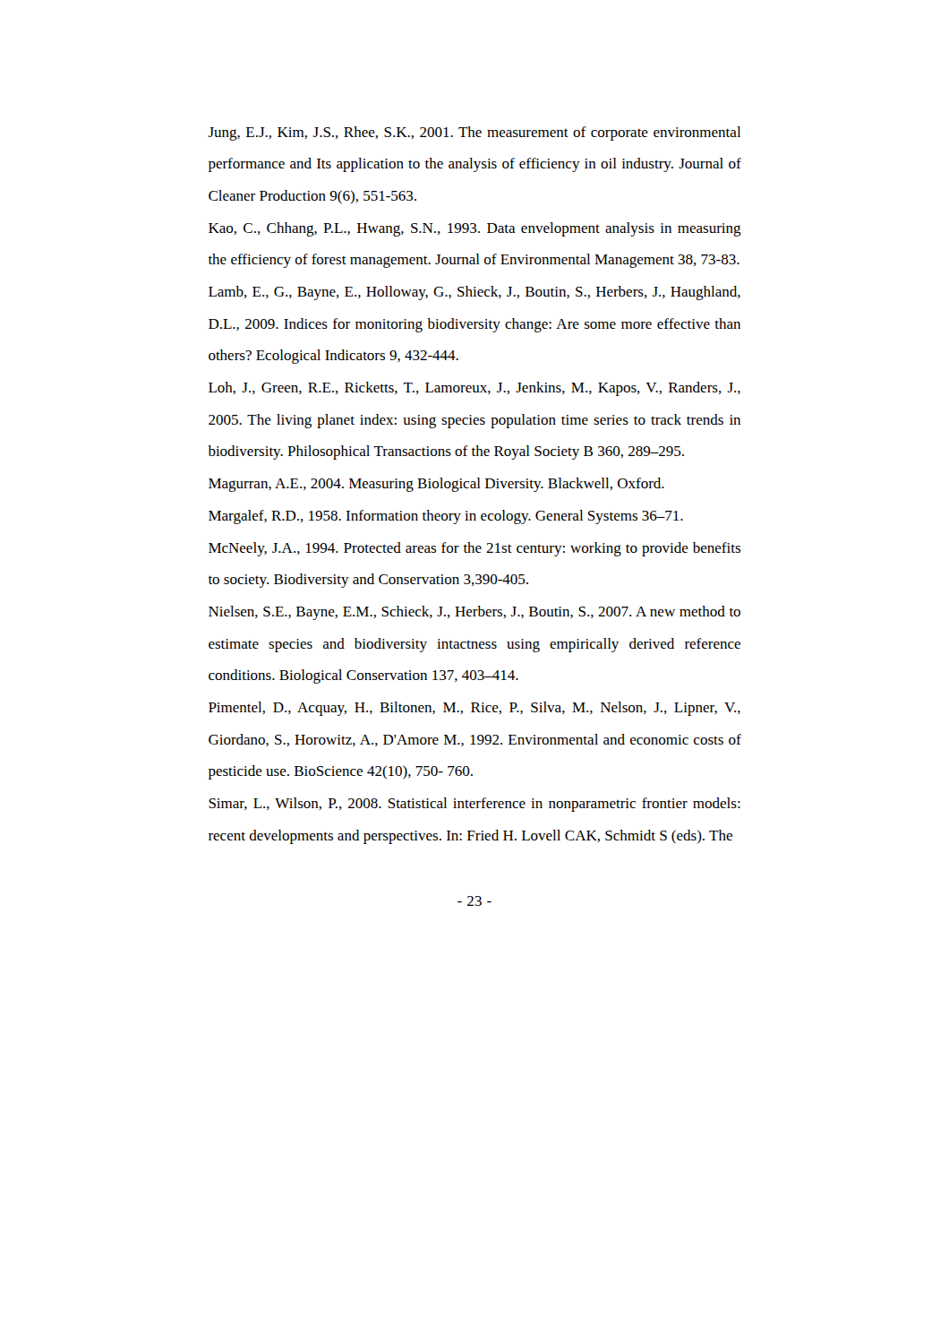Jung, E.J., Kim, J.S., Rhee, S.K., 2001. The measurement of corporate environmental performance and Its application to the analysis of efficiency in oil industry. Journal of Cleaner Production 9(6), 551-563.
Kao, C., Chhang, P.L., Hwang, S.N., 1993. Data envelopment analysis in measuring the efficiency of forest management. Journal of Environmental Management 38, 73-83.
Lamb, E., G., Bayne, E., Holloway, G., Shieck, J., Boutin, S., Herbers, J., Haughland, D.L., 2009. Indices for monitoring biodiversity change: Are some more effective than others? Ecological Indicators 9, 432-444.
Loh, J., Green, R.E., Ricketts, T., Lamoreux, J., Jenkins, M., Kapos, V., Randers, J., 2005. The living planet index: using species population time series to track trends in biodiversity. Philosophical Transactions of the Royal Society B 360, 289–295.
Magurran, A.E., 2004. Measuring Biological Diversity. Blackwell, Oxford.
Margalef, R.D., 1958. Information theory in ecology. General Systems 36–71.
McNeely, J.A., 1994. Protected areas for the 21st century: working to provide benefits to society. Biodiversity and Conservation 3,390-405.
Nielsen, S.E., Bayne, E.M., Schieck, J., Herbers, J., Boutin, S., 2007. A new method to estimate species and biodiversity intactness using empirically derived reference conditions. Biological Conservation 137, 403–414.
Pimentel, D., Acquay, H., Biltonen, M., Rice, P., Silva, M., Nelson, J., Lipner, V., Giordano, S., Horowitz, A., D'Amore M., 1992. Environmental and economic costs of pesticide use. BioScience 42(10), 750- 760.
Simar, L., Wilson, P., 2008. Statistical interference in nonparametric frontier models: recent developments and perspectives. In: Fried H. Lovell CAK, Schmidt S (eds). The
- 23 -